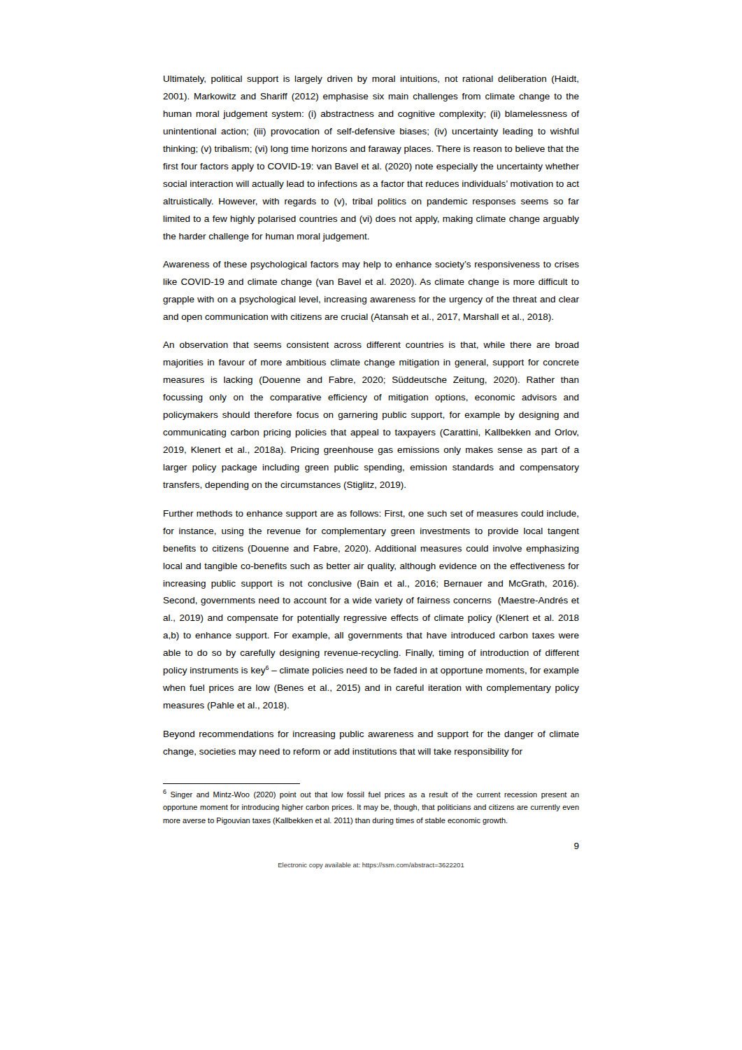Ultimately, political support is largely driven by moral intuitions, not rational deliberation (Haidt, 2001). Markowitz and Shariff (2012) emphasise six main challenges from climate change to the human moral judgement system: (i) abstractness and cognitive complexity; (ii) blamelessness of unintentional action; (iii) provocation of self-defensive biases; (iv) uncertainty leading to wishful thinking; (v) tribalism; (vi) long time horizons and faraway places. There is reason to believe that the first four factors apply to COVID-19: van Bavel et al. (2020) note especially the uncertainty whether social interaction will actually lead to infections as a factor that reduces individuals’ motivation to act altruistically. However, with regards to (v), tribal politics on pandemic responses seems so far limited to a few highly polarised countries and (vi) does not apply, making climate change arguably the harder challenge for human moral judgement.
Awareness of these psychological factors may help to enhance society’s responsiveness to crises like COVID-19 and climate change (van Bavel et al. 2020). As climate change is more difficult to grapple with on a psychological level, increasing awareness for the urgency of the threat and clear and open communication with citizens are crucial (Atansah et al., 2017, Marshall et al., 2018).
An observation that seems consistent across different countries is that, while there are broad majorities in favour of more ambitious climate change mitigation in general, support for concrete measures is lacking (Douenne and Fabre, 2020; Süddeutsche Zeitung, 2020). Rather than focussing only on the comparative efficiency of mitigation options, economic advisors and policymakers should therefore focus on garnering public support, for example by designing and communicating carbon pricing policies that appeal to taxpayers (Carattini, Kallbekken and Orlov, 2019, Klenert et al., 2018a). Pricing greenhouse gas emissions only makes sense as part of a larger policy package including green public spending, emission standards and compensatory transfers, depending on the circumstances (Stiglitz, 2019).
Further methods to enhance support are as follows: First, one such set of measures could include, for instance, using the revenue for complementary green investments to provide local tangent benefits to citizens (Douenne and Fabre, 2020). Additional measures could involve emphasizing local and tangible co-benefits such as better air quality, although evidence on the effectiveness for increasing public support is not conclusive (Bain et al., 2016; Bernauer and McGrath, 2016). Second, governments need to account for a wide variety of fairness concerns (Maestre-Andrés et al., 2019) and compensate for potentially regressive effects of climate policy (Klenert et al. 2018 a,b) to enhance support. For example, all governments that have introduced carbon taxes were able to do so by carefully designing revenue-recycling. Finally, timing of introduction of different policy instruments is key6 – climate policies need to be faded in at opportune moments, for example when fuel prices are low (Benes et al., 2015) and in careful iteration with complementary policy measures (Pahle et al., 2018).
Beyond recommendations for increasing public awareness and support for the danger of climate change, societies may need to reform or add institutions that will take responsibility for
6 Singer and Mintz-Woo (2020) point out that low fossil fuel prices as a result of the current recession present an opportune moment for introducing higher carbon prices. It may be, though, that politicians and citizens are currently even more averse to Pigouvian taxes (Kallbekken et al. 2011) than during times of stable economic growth.
9
Electronic copy available at: https://ssrn.com/abstract=3622201